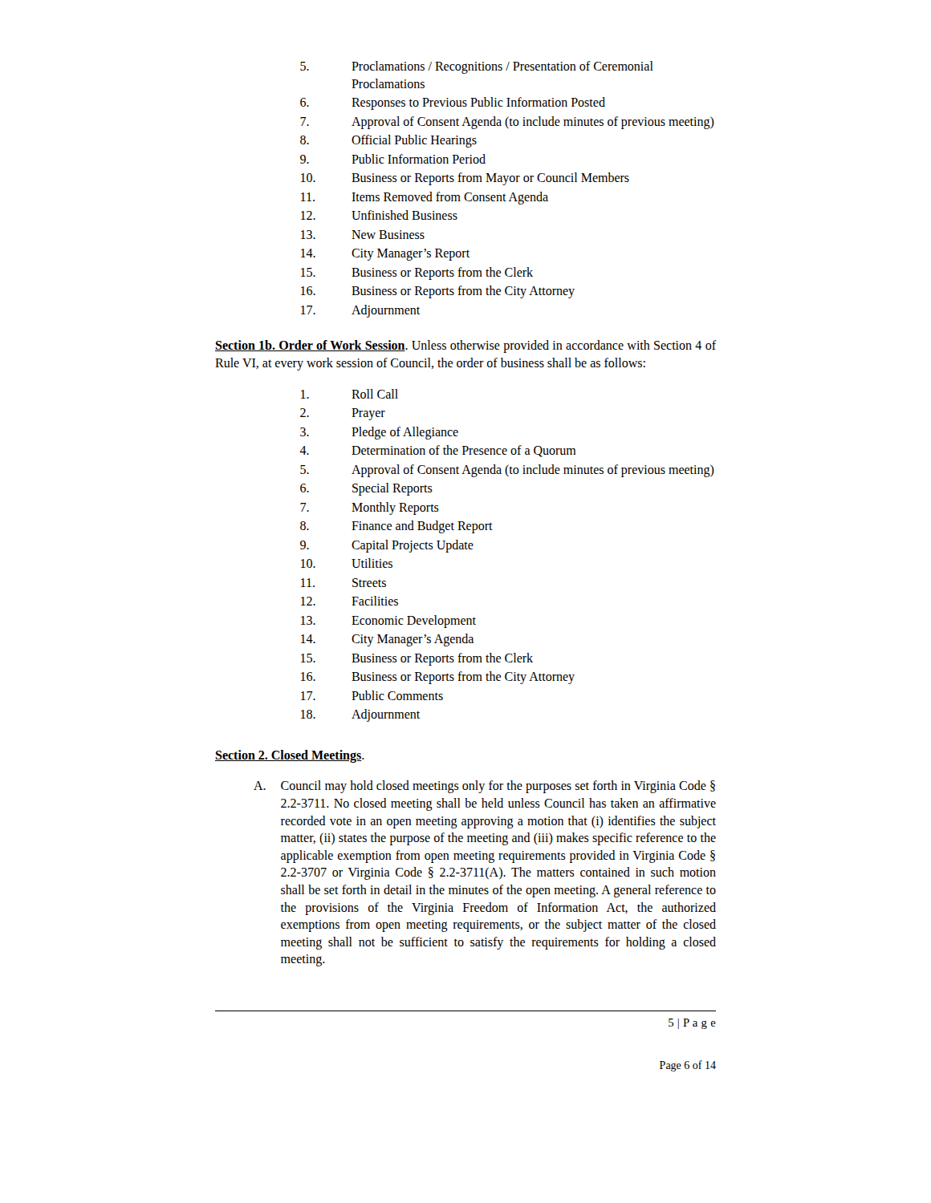| 5. | Proclamations / Recognitions / Presentation of Ceremonial Proclamations |
| 6. | Responses to Previous Public Information Posted |
| 7. | Approval of Consent Agenda (to include minutes of previous meeting) |
| 8. | Official Public Hearings |
| 9. | Public Information Period |
| 10. | Business or Reports from Mayor or Council Members |
| 11. | Items Removed from Consent Agenda |
| 12. | Unfinished Business |
| 13. | New Business |
| 14. | City Manager’s Report |
| 15. | Business or Reports from the Clerk |
| 16. | Business or Reports from the City Attorney |
| 17. | Adjournment |
Section 1b. Order of Work Session. Unless otherwise provided in accordance with Section 4 of Rule VI, at every work session of Council, the order of business shall be as follows:
| 1. | Roll Call |
| 2. | Prayer |
| 3. | Pledge of Allegiance |
| 4. | Determination of the Presence of a Quorum |
| 5. | Approval of Consent Agenda (to include minutes of previous meeting) |
| 6. | Special Reports |
| 7. | Monthly Reports |
| 8. | Finance and Budget Report |
| 9. | Capital Projects Update |
| 10. | Utilities |
| 11. | Streets |
| 12. | Facilities |
| 13. | Economic Development |
| 14. | City Manager’s Agenda |
| 15. | Business or Reports from the Clerk |
| 16. | Business or Reports from the City Attorney |
| 17. | Public Comments |
| 18. | Adjournment |
Section 2. Closed Meetings.
A. Council may hold closed meetings only for the purposes set forth in Virginia Code § 2.2-3711. No closed meeting shall be held unless Council has taken an affirmative recorded vote in an open meeting approving a motion that (i) identifies the subject matter, (ii) states the purpose of the meeting and (iii) makes specific reference to the applicable exemption from open meeting requirements provided in Virginia Code § 2.2-3707 or Virginia Code § 2.2-3711(A). The matters contained in such motion shall be set forth in detail in the minutes of the open meeting. A general reference to the provisions of the Virginia Freedom of Information Act, the authorized exemptions from open meeting requirements, or the subject matter of the closed meeting shall not be sufficient to satisfy the requirements for holding a closed meeting.
5 | P a g e
Page 6 of 14